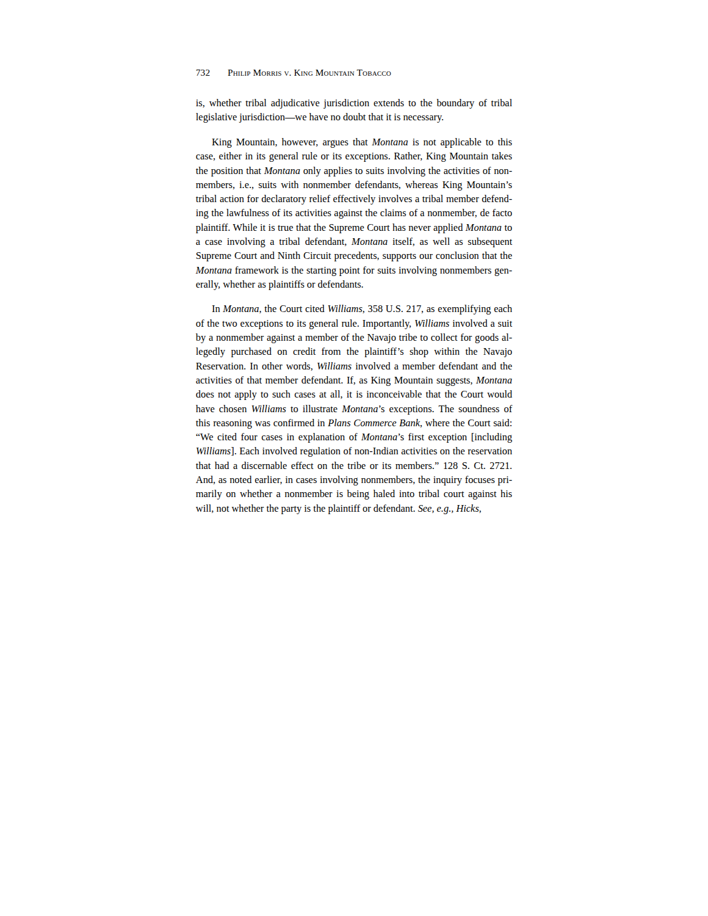732 Philip Morris v. King Mountain Tobacco
is, whether tribal adjudicative jurisdiction extends to the boundary of tribal legislative jurisdiction—we have no doubt that it is necessary.
King Mountain, however, argues that Montana is not applicable to this case, either in its general rule or its exceptions. Rather, King Mountain takes the position that Montana only applies to suits involving the activities of nonmembers, i.e., suits with nonmember defendants, whereas King Mountain’s tribal action for declaratory relief effectively involves a tribal member defending the lawfulness of its activities against the claims of a nonmember, de facto plaintiff. While it is true that the Supreme Court has never applied Montana to a case involving a tribal defendant, Montana itself, as well as subsequent Supreme Court and Ninth Circuit precedents, supports our conclusion that the Montana framework is the starting point for suits involving nonmembers generally, whether as plaintiffs or defendants.
In Montana, the Court cited Williams, 358 U.S. 217, as exemplifying each of the two exceptions to its general rule. Importantly, Williams involved a suit by a nonmember against a member of the Navajo tribe to collect for goods allegedly purchased on credit from the plaintiff’s shop within the Navajo Reservation. In other words, Williams involved a member defendant and the activities of that member defendant. If, as King Mountain suggests, Montana does not apply to such cases at all, it is inconceivable that the Court would have chosen Williams to illustrate Montana’s exceptions. The soundness of this reasoning was confirmed in Plans Commerce Bank, where the Court said: “We cited four cases in explanation of Montana’s first exception [including Williams]. Each involved regulation of non-Indian activities on the reservation that had a discernable effect on the tribe or its members.” 128 S. Ct. 2721. And, as noted earlier, in cases involving nonmembers, the inquiry focuses primarily on whether a nonmember is being haled into tribal court against his will, not whether the party is the plaintiff or defendant. See, e.g., Hicks,